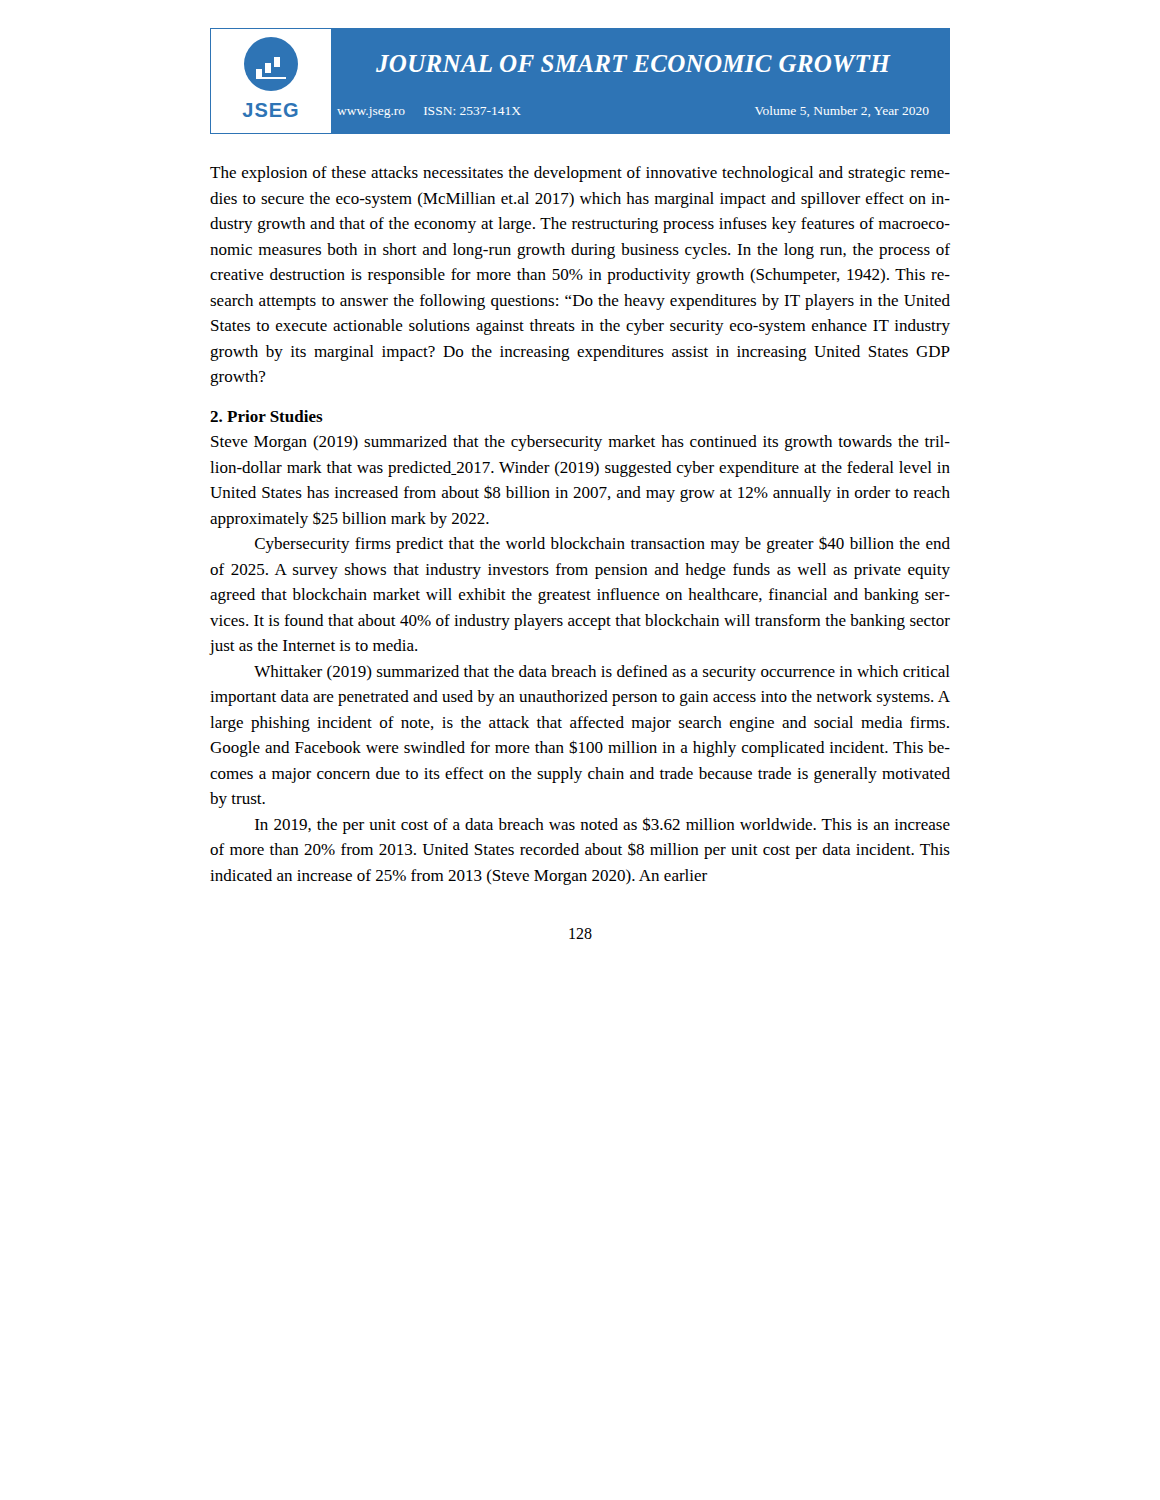JSEG
JOURNAL OF SMART ECONOMIC GROWTH
www.jseg.ro ISSN: 2537-141X
Volume 5, Number 2, Year 2020
The explosion of these attacks necessitates the development of innovative technological and strategic remedies to secure the eco-system (McMillian et.al 2017) which has marginal impact and spillover effect on industry growth and that of the economy at large. The restructuring process infuses key features of macroeconomic measures both in short and long-run growth during business cycles. In the long run, the process of creative destruction is responsible for more than 50% in productivity growth (Schumpeter, 1942). This research attempts to answer the following questions: “Do the heavy expenditures by IT players in the United States to execute actionable solutions against threats in the cyber security eco-system enhance IT industry growth by its marginal impact? Do the increasing expenditures assist in increasing United States GDP growth?
2. Prior Studies
Steve Morgan (2019) summarized that the cybersecurity market has continued its growth towards the trillion-dollar mark that was predicted 2017. Winder (2019) suggested cyber expenditure at the federal level in United States has increased from about $8 billion in 2007, and may grow at 12% annually in order to reach approximately $25 billion mark by 2022.
Cybersecurity firms predict that the world blockchain transaction may be greater $40 billion the end of 2025. A survey shows that industry investors from pension and hedge funds as well as private equity agreed that blockchain market will exhibit the greatest influence on healthcare, financial and banking services. It is found that about 40% of industry players accept that blockchain will transform the banking sector just as the Internet is to media.
Whittaker (2019) summarized that the data breach is defined as a security occurrence in which critical important data are penetrated and used by an unauthorized person to gain access into the network systems. A large phishing incident of note, is the attack that affected major search engine and social media firms. Google and Facebook were swindled for more than $100 million in a highly complicated incident. This becomes a major concern due to its effect on the supply chain and trade because trade is generally motivated by trust.
In 2019, the per unit cost of a data breach was noted as $3.62 million worldwide. This is an increase of more than 20% from 2013. United States recorded about $8 million per unit cost per data incident. This indicated an increase of 25% from 2013 (Steve Morgan 2020). An earlier
128